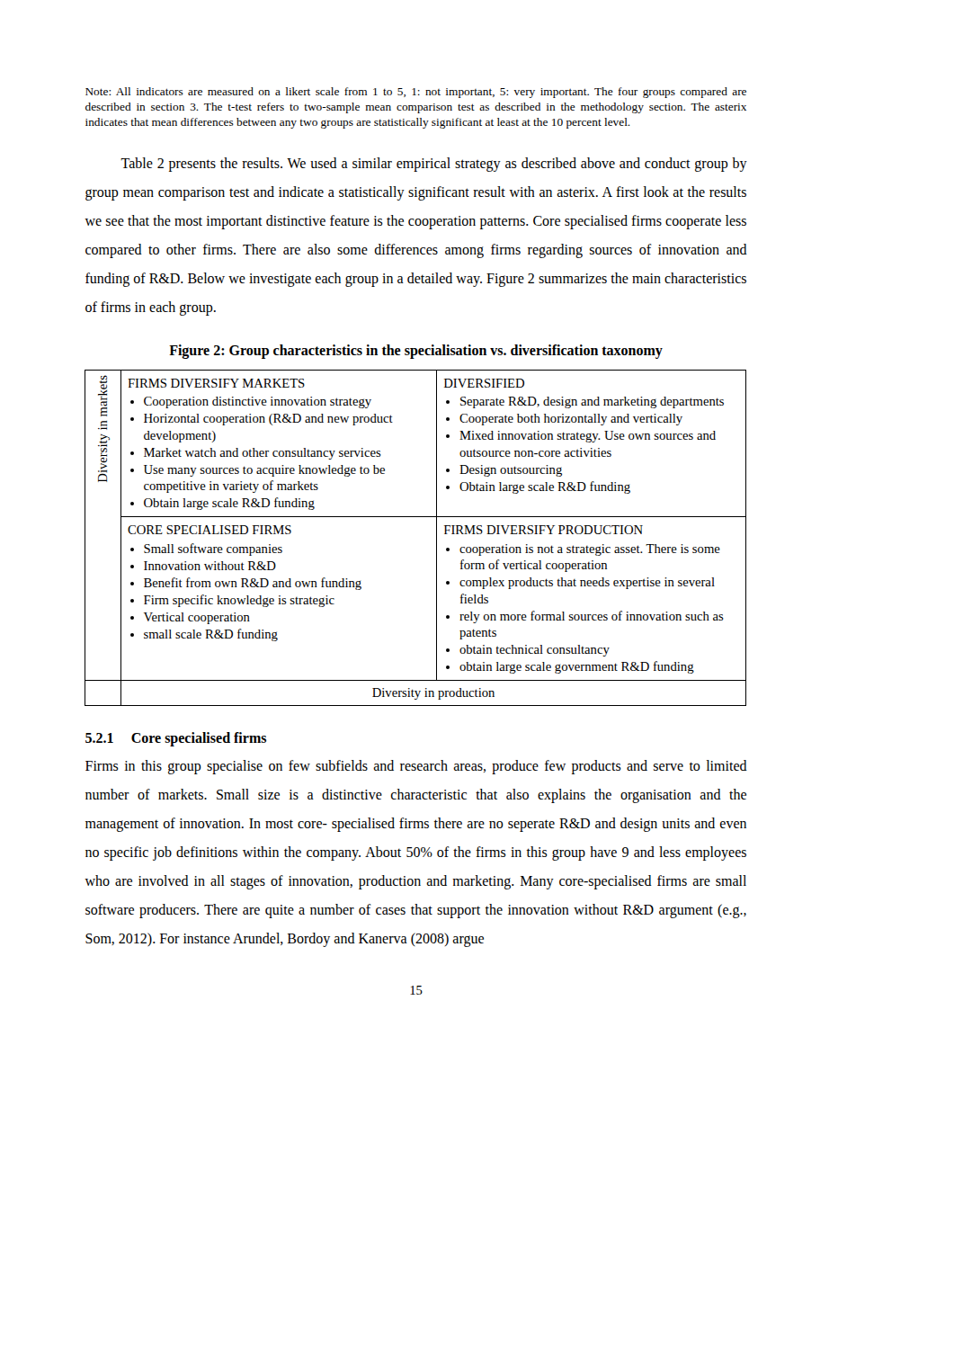Note: All indicators are measured on a likert scale from 1 to 5, 1: not important, 5: very important. The four groups compared are described in section 3. The t-test refers to two-sample mean comparison test as described in the methodology section. The asterix indicates that mean differences between any two groups are statistically significant at least at the 10 percent level.
Table 2 presents the results. We used a similar empirical strategy as described above and conduct group by group mean comparison test and indicate a statistically significant result with an asterix. A first look at the results we see that the most important distinctive feature is the cooperation patterns. Core specialised firms cooperate less compared to other firms. There are also some differences among firms regarding sources of innovation and funding of R&D. Below we investigate each group in a detailed way. Figure 2 summarizes the main characteristics of firms in each group.
Figure 2: Group characteristics in the specialisation vs. diversification taxonomy
| Diversity in markets | FIRMS DIVERSIFY MARKETS Cooperation distinctive innovation strategy Horizontal cooperation (R&D and new product development) Market watch and other consultancy services Use many sources to acquire knowledge to be competitive in variety of markets Obtain large scale R&D funding | DIVERSIFIED Separate R&D, design and marketing departments Cooperate both horizontally and vertically Mixed innovation strategy. Use own sources and outsource non-core activities Design outsourcing Obtain large scale R&D funding |
| CORE SPECIALISED FIRMS Small software companies Innovation without R&D Benefit from own R&D and own funding Firm specific knowledge is strategic Vertical cooperation small scale R&D funding | FIRMS DIVERSIFY PRODUCTION cooperation is not a strategic asset. There is some form of vertical cooperation complex products that needs expertise in several fields rely on more formal sources of innovation such as patents obtain technical consultancy obtain large scale government R&D funding |
| | Diversity in production |
5.2.1 Core specialised firms
Firms in this group specialise on few subfields and research areas, produce few products and serve to limited number of markets. Small size is a distinctive characteristic that also explains the organisation and the management of innovation. In most core- specialised firms there are no seperate R&D and design units and even no specific job definitions within the company. About 50% of the firms in this group have 9 and less employees who are involved in all stages of innovation, production and marketing. Many core-specialised firms are small software producers. There are quite a number of cases that support the innovation without R&D argument (e.g., Som, 2012). For instance Arundel, Bordoy and Kanerva (2008) argue
15